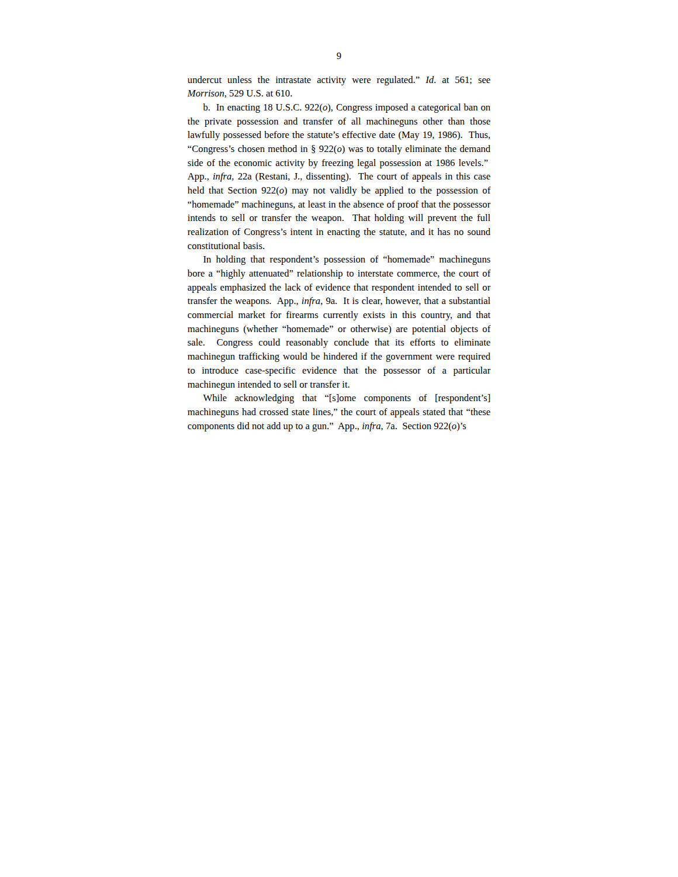9
undercut unless the intrastate activity were regulated.” Id. at 561; see Morrison, 529 U.S. at 610.
b. In enacting 18 U.S.C. 922(o), Congress imposed a categorical ban on the private possession and transfer of all machineguns other than those lawfully possessed before the statute’s effective date (May 19, 1986). Thus, “Congress’s chosen method in § 922(o) was to totally eliminate the demand side of the economic activity by freezing legal possession at 1986 levels.” App., infra, 22a (Restani, J., dissenting). The court of appeals in this case held that Section 922(o) may not validly be applied to the possession of “homemade” machineguns, at least in the absence of proof that the possessor intends to sell or transfer the weapon. That holding will prevent the full realization of Congress’s intent in enacting the statute, and it has no sound constitutional basis.
In holding that respondent’s possession of “homemade” machineguns bore a “highly attenuated” relationship to interstate commerce, the court of appeals emphasized the lack of evidence that respondent intended to sell or transfer the weapons. App., infra, 9a. It is clear, however, that a substantial commercial market for firearms currently exists in this country, and that machineguns (whether “homemade” or otherwise) are potential objects of sale. Congress could reasonably conclude that its efforts to eliminate machinegun trafficking would be hindered if the government were required to introduce case-specific evidence that the possessor of a particular machinegun intended to sell or transfer it.
While acknowledging that “[s]ome components of [respondent’s] machineguns had crossed state lines,” the court of appeals stated that “these components did not add up to a gun.” App., infra, 7a. Section 922(o)’s